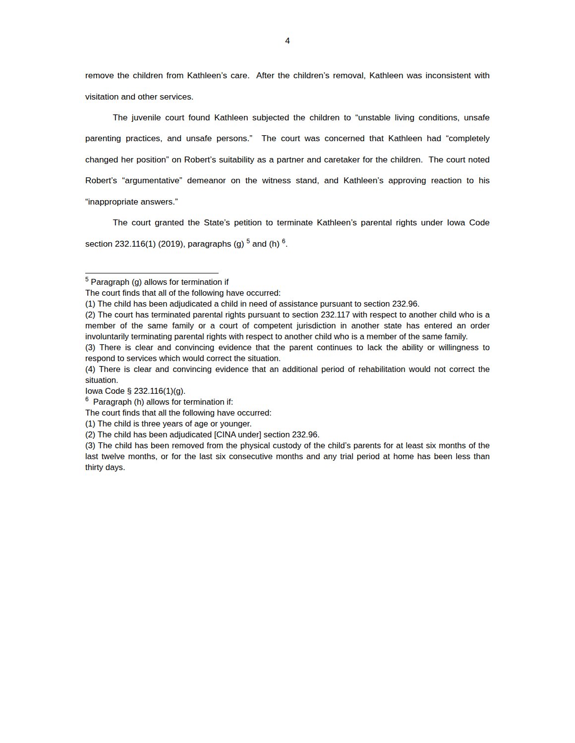4
remove the children from Kathleen’s care. After the children’s removal, Kathleen was inconsistent with visitation and other services.
The juvenile court found Kathleen subjected the children to “unstable living conditions, unsafe parenting practices, and unsafe persons.” The court was concerned that Kathleen had “completely changed her position” on Robert’s suitability as a partner and caretaker for the children. The court noted Robert’s “argumentative” demeanor on the witness stand, and Kathleen’s approving reaction to his “inappropriate answers.”
The court granted the State’s petition to terminate Kathleen’s parental rights under Iowa Code section 232.116(1) (2019), paragraphs (g) 5 and (h) 6.
5 Paragraph (g) allows for termination if
The court finds that all of the following have occurred:
(1) The child has been adjudicated a child in need of assistance pursuant to section 232.96.
(2) The court has terminated parental rights pursuant to section 232.117 with respect to another child who is a member of the same family or a court of competent jurisdiction in another state has entered an order involuntarily terminating parental rights with respect to another child who is a member of the same family.
(3) There is clear and convincing evidence that the parent continues to lack the ability or willingness to respond to services which would correct the situation.
(4) There is clear and convincing evidence that an additional period of rehabilitation would not correct the situation.
Iowa Code § 232.116(1)(g).
6 Paragraph (h) allows for termination if:
The court finds that all the following have occurred:
(1) The child is three years of age or younger.
(2) The child has been adjudicated [CINA under] section 232.96.
(3) The child has been removed from the physical custody of the child’s parents for at least six months of the last twelve months, or for the last six consecutive months and any trial period at home has been less than thirty days.